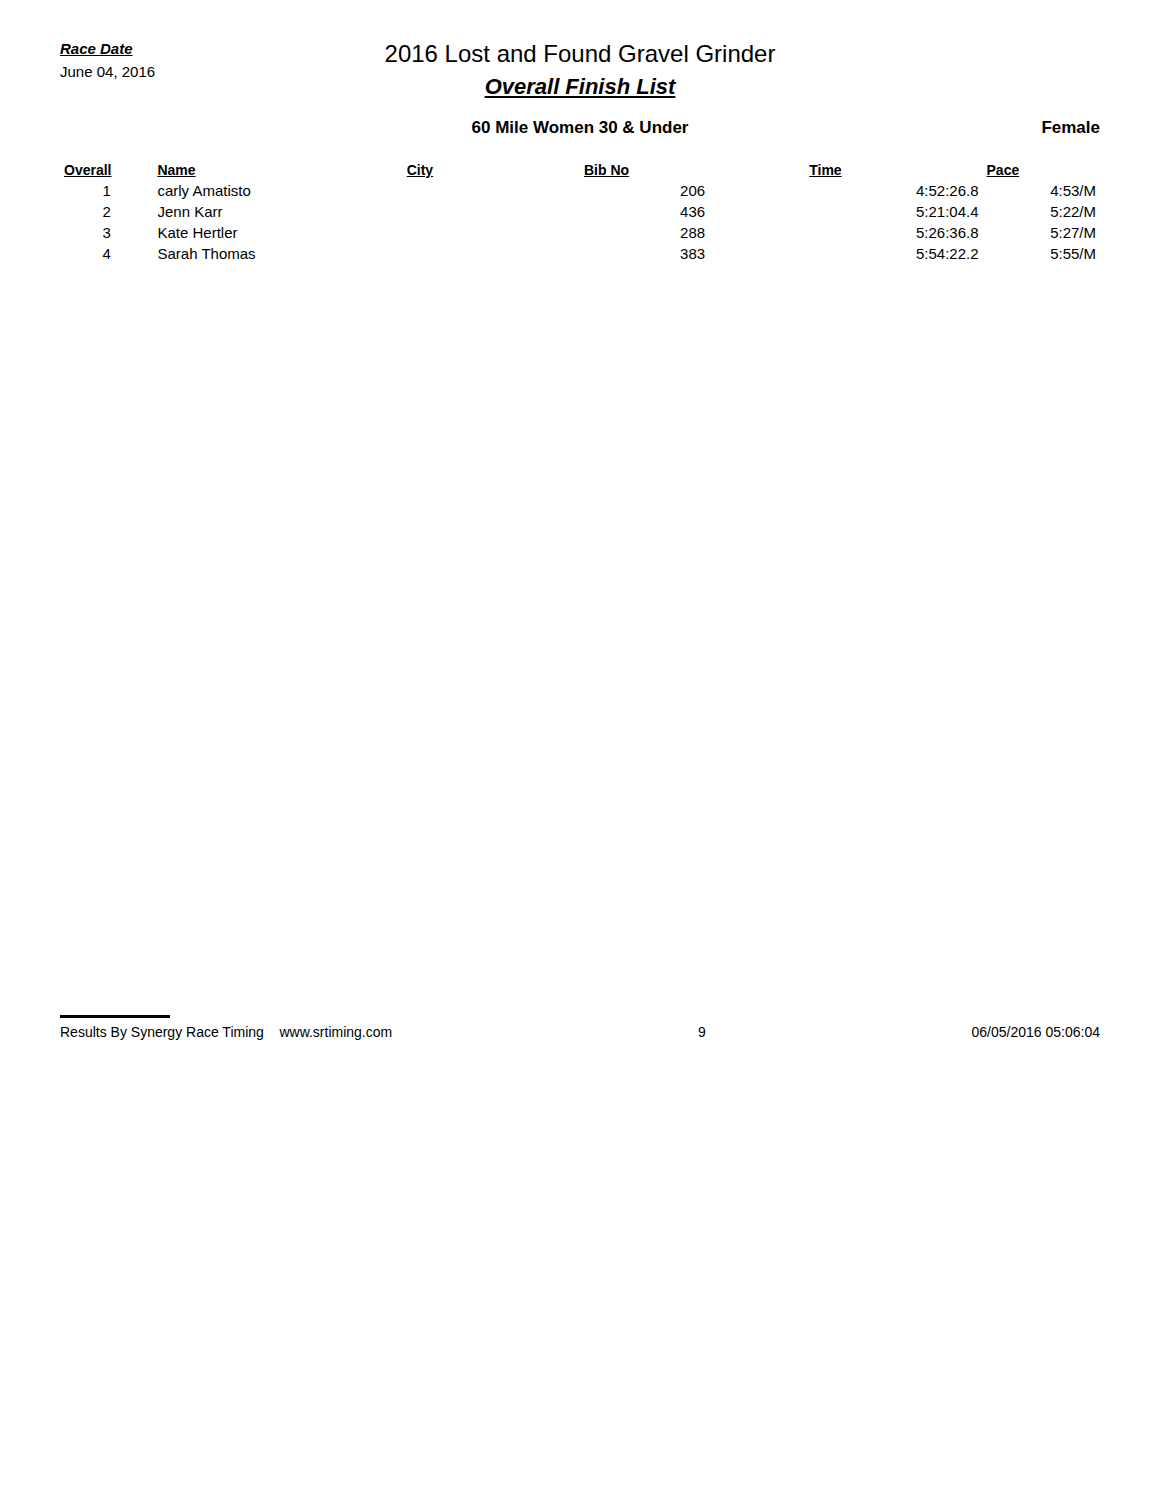Race Date
June 04, 2016
2016 Lost and Found Gravel Grinder
Overall Finish List
60 Mile Women 30 & Under Female
| Overall | Name | City | Bib No | Time | Pace |
| --- | --- | --- | --- | --- | --- |
| 1 | carly Amatisto | | 206 | 4:52:26.8 | 4:53/M |
| 2 | Jenn Karr | | 436 | 5:21:04.4 | 5:22/M |
| 3 | Kate Hertler | | 288 | 5:26:36.8 | 5:27/M |
| 4 | Sarah Thomas | | 383 | 5:54:22.2 | 5:55/M |
Results By Synergy Race Timing www.srtiming.com
9
06/05/2016 05:06:04